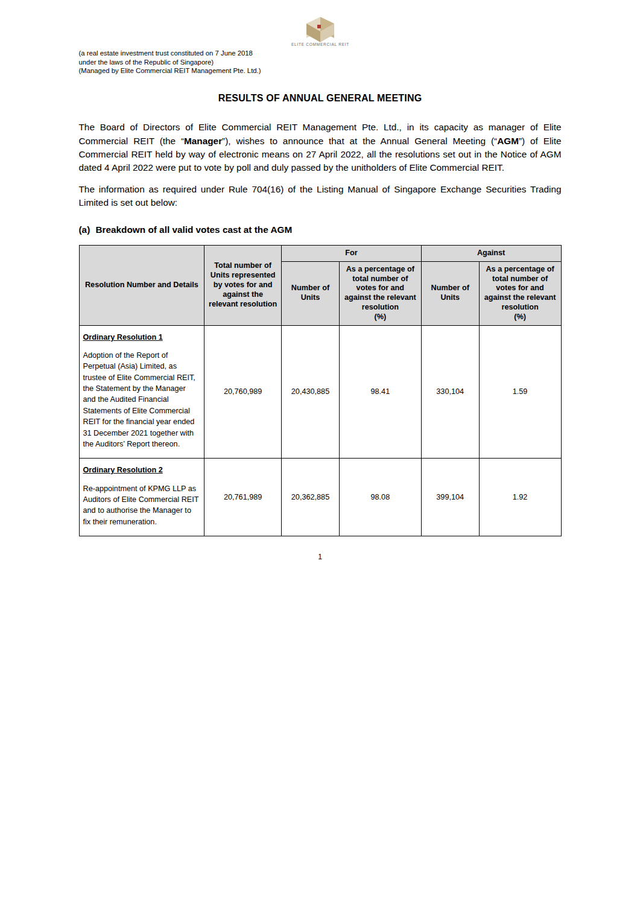ELITE COMMERCIAL REIT
(a real estate investment trust constituted on 7 June 2018
under the laws of the Republic of Singapore)
(Managed by Elite Commercial REIT Management Pte. Ltd.)
RESULTS OF ANNUAL GENERAL MEETING
The Board of Directors of Elite Commercial REIT Management Pte. Ltd., in its capacity as manager of Elite Commercial REIT (the “Manager”), wishes to announce that at the Annual General Meeting (“AGM”) of Elite Commercial REIT held by way of electronic means on 27 April 2022, all the resolutions set out in the Notice of AGM dated 4 April 2022 were put to vote by poll and duly passed by the unitholders of Elite Commercial REIT.
The information as required under Rule 704(16) of the Listing Manual of Singapore Exchange Securities Trading Limited is set out below:
(a) Breakdown of all valid votes cast at the AGM
| Resolution Number and Details | Total number of Units represented by votes for and against the relevant resolution | For | Against |
| --- | --- | --- | --- |
| Number of Units | As a percentage of total number of votes for and against the relevant resolution (%) | Number of Units | As a percentage of total number of votes for and against the relevant resolution (%) |
| Ordinary Resolution 1 Adoption of the Report of Perpetual (Asia) Limited, as trustee of Elite Commercial REIT, the Statement by the Manager and the Audited Financial Statements of Elite Commercial REIT for the financial year ended 31 December 2021 together with the Auditors’ Report thereon. | 20,760,989 | 20,430,885 | 98.41 | 330,104 | 1.59 |
| Ordinary Resolution 2 Re-appointment of KPMG LLP as Auditors of Elite Commercial REIT and to authorise the Manager to fix their remuneration. | 20,761,989 | 20,362,885 | 98.08 | 399,104 | 1.92 |
1